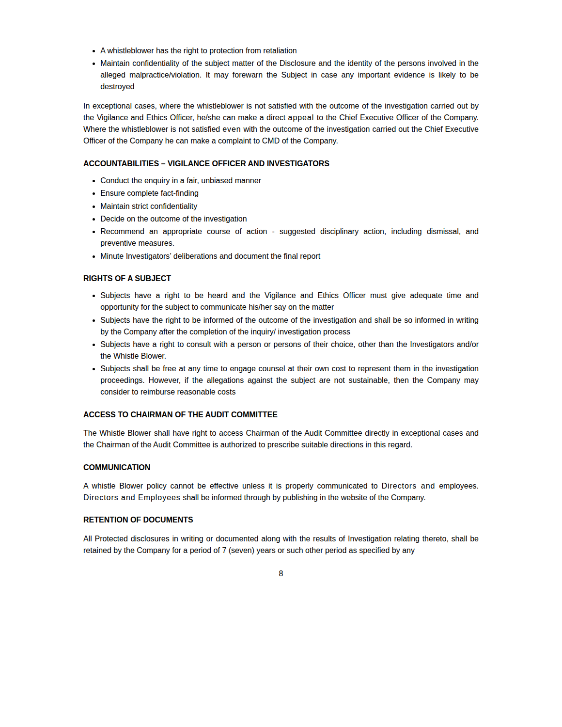A whistleblower has the right to protection from retaliation
Maintain confidentiality of the subject matter of the Disclosure and the identity of the persons involved in the alleged malpractice/violation. It may forewarn the Subject in case any important evidence is likely to be destroyed
In exceptional cases, where the whistleblower is not satisfied with the outcome of the investigation carried out by the Vigilance and Ethics Officer, he/she can make a direct appeal to the Chief Executive Officer of the Company. Where the whistleblower is not satisfied even with the outcome of the investigation carried out the Chief Executive Officer of the Company he can make a complaint to CMD of the Company.
ACCOUNTABILITIES – VIGILANCE OFFICER AND INVESTIGATORS
Conduct the enquiry in a fair, unbiased manner
Ensure complete fact-finding
Maintain strict confidentiality
Decide on the outcome of the investigation
Recommend an appropriate course of action - suggested disciplinary action, including dismissal, and preventive measures.
Minute Investigators’ deliberations and document the final report
RIGHTS OF A SUBJECT
Subjects have a right to be heard and the Vigilance and Ethics Officer must give adequate time and opportunity for the subject to communicate his/her say on the matter
Subjects have the right to be informed of the outcome of the investigation and shall be so informed in writing by the Company after the completion of the inquiry/ investigation process
Subjects have a right to consult with a person or persons of their choice, other than the Investigators and/or the Whistle Blower.
Subjects shall be free at any time to engage counsel at their own cost to represent them in the investigation proceedings. However, if the allegations against the subject are not sustainable, then the Company may consider to reimburse reasonable costs
ACCESS TO CHAIRMAN OF THE AUDIT COMMITTEE
The Whistle Blower shall have right to access Chairman of the Audit Committee directly in exceptional cases and the Chairman of the Audit Committee is authorized to prescribe suitable directions in this regard.
COMMUNICATION
A whistle Blower policy cannot be effective unless it is properly communicated to Directors and employees. Directors and Employees shall be informed through by publishing in the website of the Company.
RETENTION OF DOCUMENTS
All Protected disclosures in writing or documented along with the results of Investigation relating thereto, shall be retained by the Company for a period of 7 (seven) years or such other period as specified by any
8